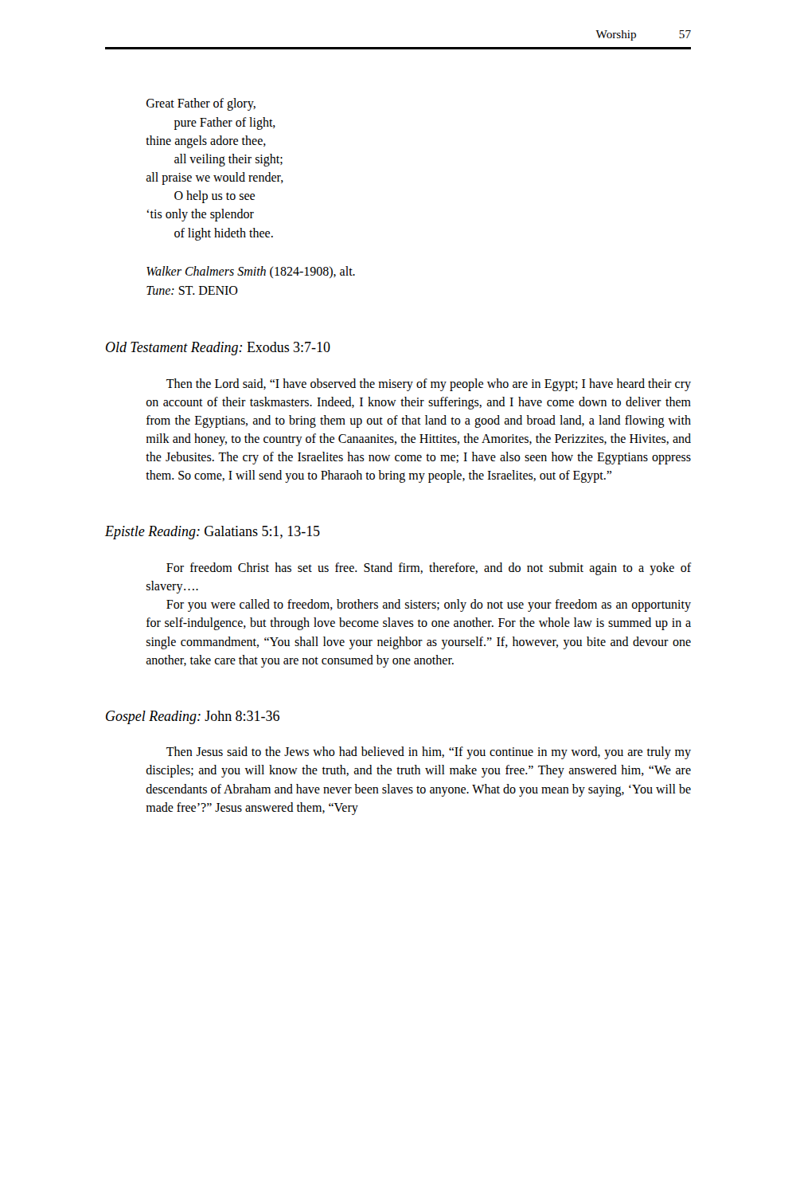Worship 57
Great Father of glory, pure Father of light, thine angels adore thee, all veiling their sight; all praise we would render, O help us to see ‘tis only the splendor of light hideth thee.
Walker Chalmers Smith (1824-1908), alt. Tune: ST. DENIO
Old Testament Reading: Exodus 3:7-10
Then the Lord said, “I have observed the misery of my people who are in Egypt; I have heard their cry on account of their taskmasters. Indeed, I know their sufferings, and I have come down to deliver them from the Egyptians, and to bring them up out of that land to a good and broad land, a land flowing with milk and honey, to the country of the Canaanites, the Hittites, the Amorites, the Perizzites, the Hivites, and the Jebusites. The cry of the Israelites has now come to me; I have also seen how the Egyptians oppress them. So come, I will send you to Pharaoh to bring my people, the Israelites, out of Egypt.”
Epistle Reading: Galatians 5:1, 13-15
For freedom Christ has set us free. Stand firm, therefore, and do not submit again to a yoke of slavery….
For you were called to freedom, brothers and sisters; only do not use your freedom as an opportunity for self-indulgence, but through love become slaves to one another. For the whole law is summed up in a single commandment, “You shall love your neighbor as yourself.” If, however, you bite and devour one another, take care that you are not consumed by one another.
Gospel Reading: John 8:31-36
Then Jesus said to the Jews who had believed in him, “If you continue in my word, you are truly my disciples; and you will know the truth, and the truth will make you free.” They answered him, “We are descendants of Abraham and have never been slaves to anyone. What do you mean by saying, ‘You will be made free’?” Jesus answered them, “Very